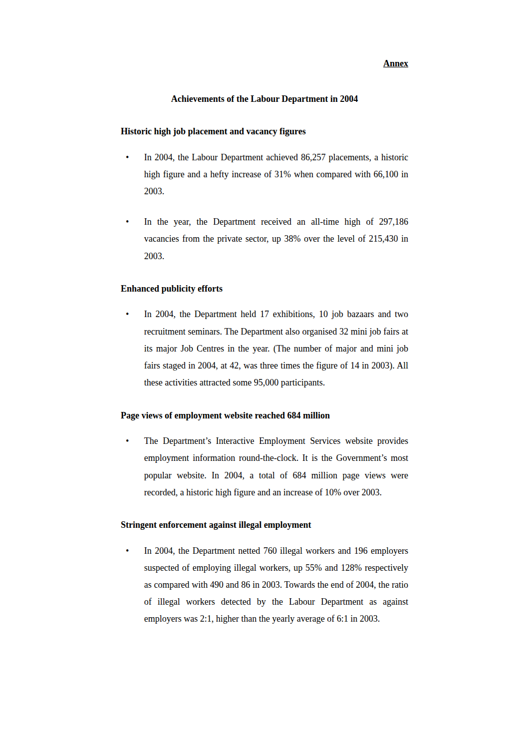Annex
Achievements of the Labour Department in 2004
Historic high job placement and vacancy figures
In 2004, the Labour Department achieved 86,257 placements, a historic high figure and a hefty increase of 31% when compared with 66,100 in 2003.
In the year, the Department received an all-time high of 297,186 vacancies from the private sector, up 38% over the level of 215,430 in 2003.
Enhanced publicity efforts
In 2004, the Department held 17 exhibitions, 10 job bazaars and two recruitment seminars. The Department also organised 32 mini job fairs at its major Job Centres in the year. (The number of major and mini job fairs staged in 2004, at 42, was three times the figure of 14 in 2003). All these activities attracted some 95,000 participants.
Page views of employment website reached 684 million
The Department’s Interactive Employment Services website provides employment information round-the-clock. It is the Government’s most popular website. In 2004, a total of 684 million page views were recorded, a historic high figure and an increase of 10% over 2003.
Stringent enforcement against illegal employment
In 2004, the Department netted 760 illegal workers and 196 employers suspected of employing illegal workers, up 55% and 128% respectively as compared with 490 and 86 in 2003. Towards the end of 2004, the ratio of illegal workers detected by the Labour Department as against employers was 2:1, higher than the yearly average of 6:1 in 2003.